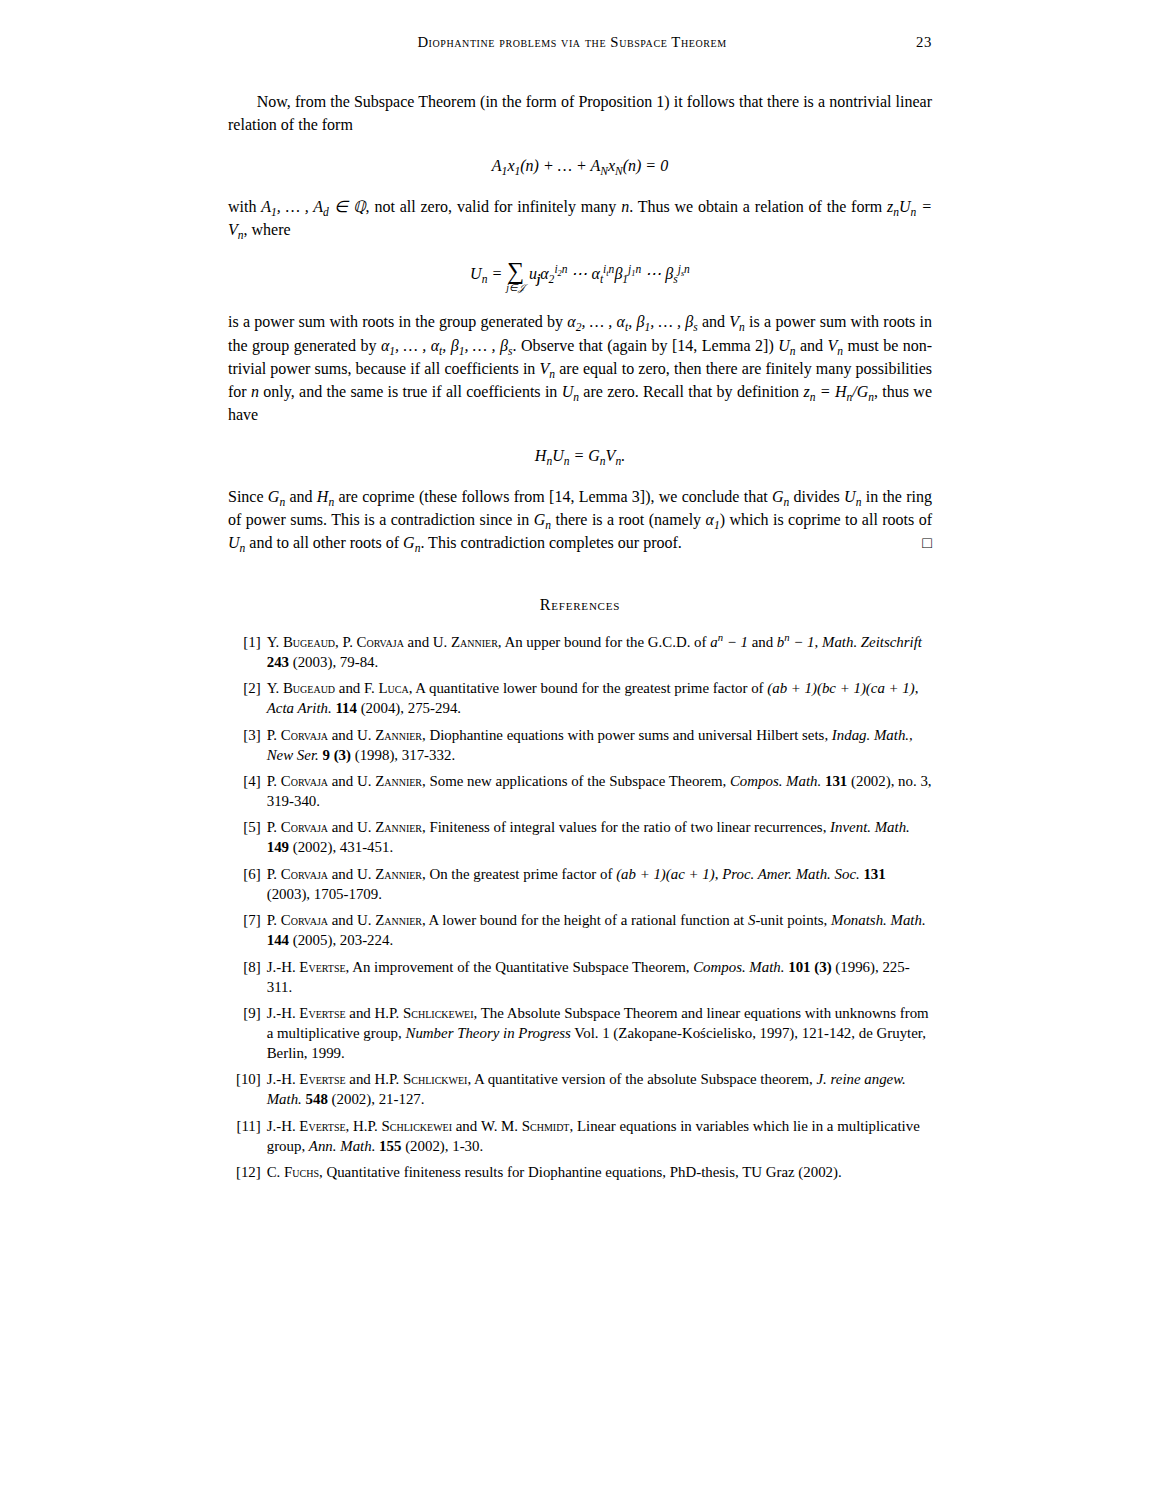Diophantine problems via the Subspace Theorem 23
Now, from the Subspace Theorem (in the form of Proposition 1) it follows that there is a nontrivial linear relation of the form
A1x1(n) + … + ANxN(n) = 0
with A1, … , Ad ∈ ℚ, not all zero, valid for infinitely many n. Thus we obtain a relation of the form znUn = Vn, where
Un = ∑j∈𝒥 ujα2i2n ⋯ αtitnβ1j1n ⋯ βsjsn
is a power sum with roots in the group generated by α2, … , αt, β1, … , βs and Vn is a power sum with roots in the group generated by α1, … , αt, β1, … , βs. Observe that (again by [14, Lemma 2]) Un and Vn must be nontrivial power sums, because if all coefficients in Vn are equal to zero, then there are finitely many possibilities for n only, and the same is true if all coefficients in Un are zero. Recall that by definition zn = Hn/Gn, thus we have
HnUn = GnVn.
Since Gn and Hn are coprime (these follows from [14, Lemma 3]), we conclude that Gn divides Un in the ring of power sums. This is a contradiction since in Gn there is a root (namely α1) which is coprime to all roots of Un and to all other roots of Gn. This contradiction completes our proof.□
References
Y. Bugeaud, P. Corvaja and U. Zannier, An upper bound for the G.C.D. of an − 1 and bn − 1, Math. Zeitschrift 243 (2003), 79-84.
Y. Bugeaud and F. Luca, A quantitative lower bound for the greatest prime factor of (ab + 1)(bc + 1)(ca + 1), Acta Arith. 114 (2004), 275-294.
P. Corvaja and U. Zannier, Diophantine equations with power sums and universal Hilbert sets, Indag. Math., New Ser. 9 (3) (1998), 317-332.
P. Corvaja and U. Zannier, Some new applications of the Subspace Theorem, Compos. Math. 131 (2002), no. 3, 319-340.
P. Corvaja and U. Zannier, Finiteness of integral values for the ratio of two linear recurrences, Invent. Math. 149 (2002), 431-451.
P. Corvaja and U. Zannier, On the greatest prime factor of (ab + 1)(ac + 1), Proc. Amer. Math. Soc. 131 (2003), 1705-1709.
P. Corvaja and U. Zannier, A lower bound for the height of a rational function at S-unit points, Monatsh. Math. 144 (2005), 203-224.
J.-H. Evertse, An improvement of the Quantitative Subspace Theorem, Compos. Math. 101 (3) (1996), 225-311.
J.-H. Evertse and H.P. Schlickewei, The Absolute Subspace Theorem and linear equations with unknowns from a multiplicative group, Number Theory in Progress Vol. 1 (Zakopane-Kościelisko, 1997), 121-142, de Gruyter, Berlin, 1999.
J.-H. Evertse and H.P. Schlickwei, A quantitative version of the absolute Subspace theorem, J. reine angew. Math. 548 (2002), 21-127.
J.-H. Evertse, H.P. Schlickewei and W. M. Schmidt, Linear equations in variables which lie in a multiplicative group, Ann. Math. 155 (2002), 1-30.
C. Fuchs, Quantitative finiteness results for Diophantine equations, PhD-thesis, TU Graz (2002).